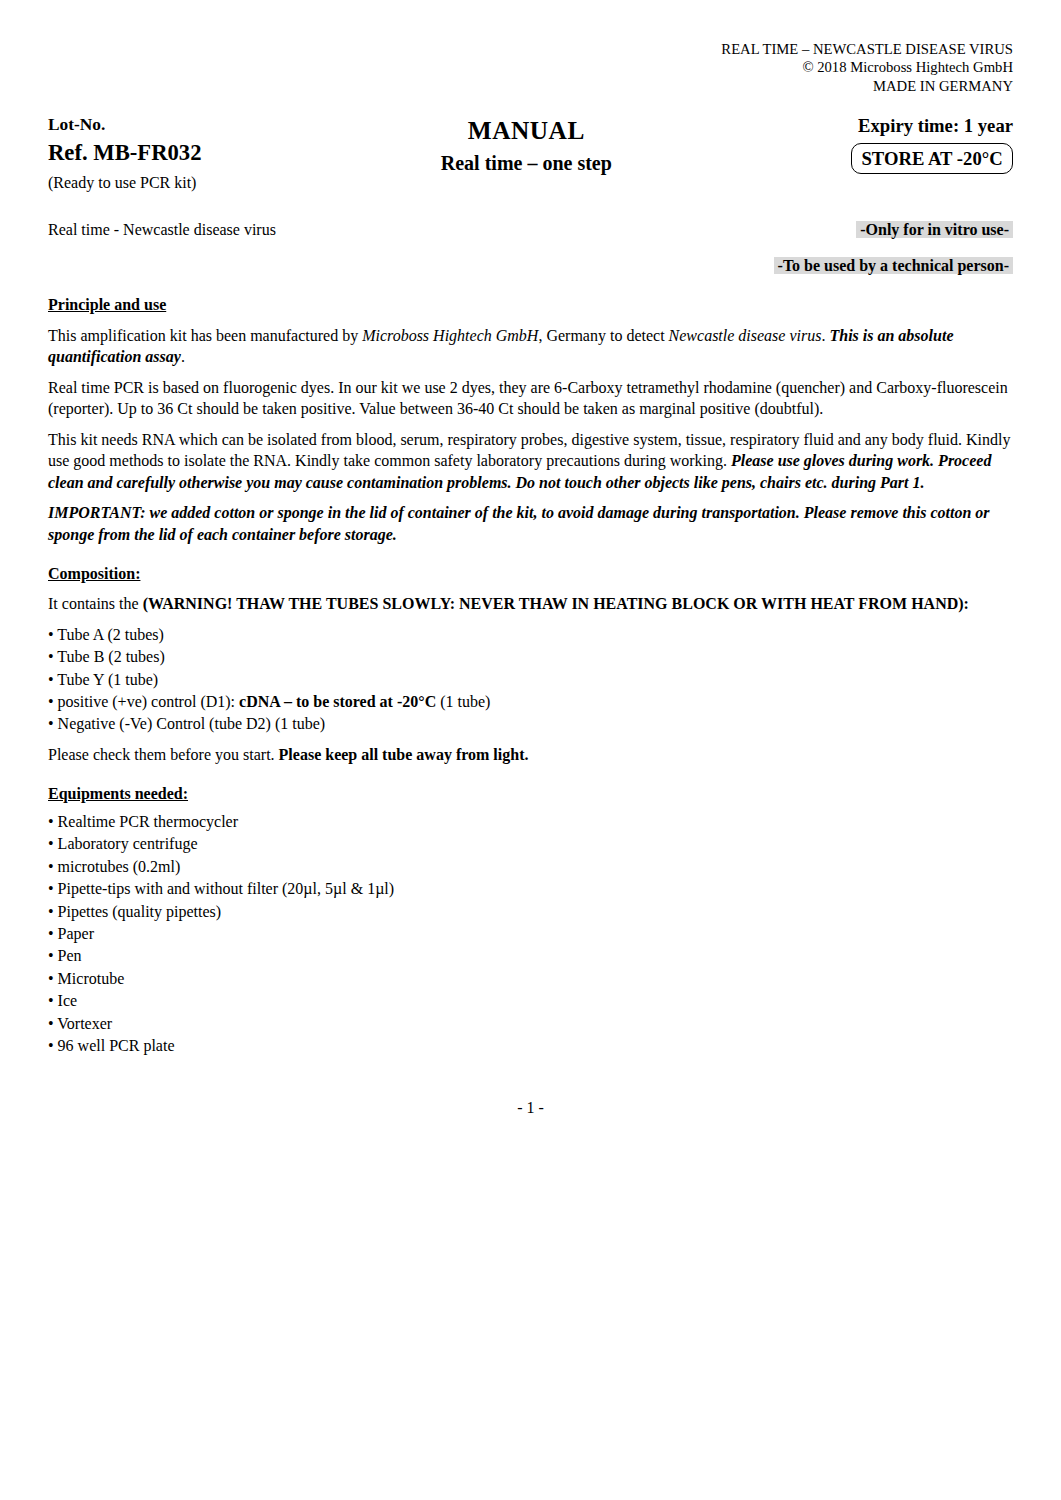REAL TIME – NEWCASTLE DISEASE VIRUS
© 2018 Microboss Hightech GmbH
MADE IN GERMANY
Lot-No.
Ref. MB-FR032
(Ready to use PCR kit)
MANUAL
Real time – one step
Expiry time: 1 year
STORE AT -20°C
Real time - Newcastle disease virus
-Only for in vitro use-
-To be used by a technical person-
Principle and use
This amplification kit has been manufactured by Microboss Hightech GmbH, Germany to detect Newcastle disease virus. This is an absolute quantification assay.
Real time PCR is based on fluorogenic dyes. In our kit we use 2 dyes, they are 6-Carboxy tetramethyl rhodamine (quencher) and Carboxy-fluorescein (reporter). Up to 36 Ct should be taken positive. Value between 36-40 Ct should be taken as marginal positive (doubtful).
This kit needs RNA which can be isolated from blood, serum, respiratory probes, digestive system, tissue, respiratory fluid and any body fluid. Kindly use good methods to isolate the RNA. Kindly take common safety laboratory precautions during working. Please use gloves during work. Proceed clean and carefully otherwise you may cause contamination problems. Do not touch other objects like pens, chairs etc. during Part 1.
IMPORTANT: we added cotton or sponge in the lid of container of the kit, to avoid damage during transportation. Please remove this cotton or sponge from the lid of each container before storage.
Composition:
It contains the (WARNING! THAW THE TUBES SLOWLY: NEVER THAW IN HEATING BLOCK OR WITH HEAT FROM HAND):
Tube A (2 tubes)
Tube B (2 tubes)
Tube Y (1 tube)
positive (+ve) control (D1): cDNA – to be stored at -20°C (1 tube)
Negative (-Ve) Control (tube D2) (1 tube)
Please check them before you start. Please keep all tube away from light.
Equipments needed:
Realtime PCR thermocycler
Laboratory centrifuge
microtubes (0.2ml)
Pipette-tips with and without filter (20µl, 5µl & 1µl)
Pipettes (quality pipettes)
Paper
Pen
Microtube
Ice
Vortexer
96 well PCR plate
- 1 -